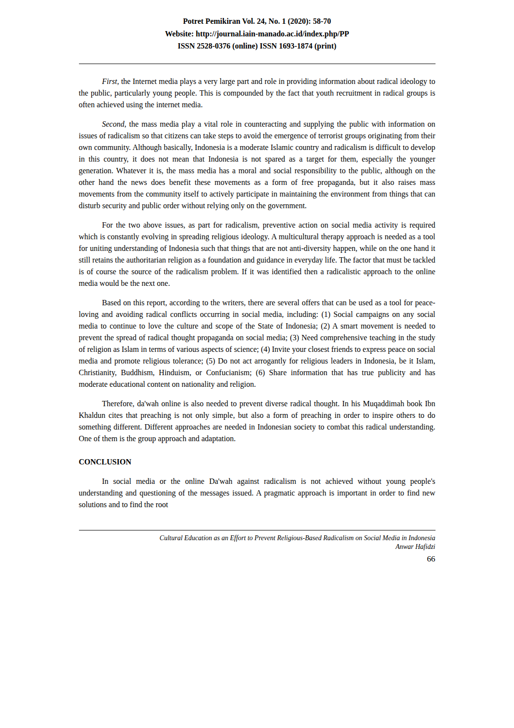Potret Pemikiran Vol. 24, No. 1 (2020): 58-70
Website: http://journal.iain-manado.ac.id/index.php/PP
ISSN 2528-0376 (online) ISSN 1693-1874 (print)
First, the Internet media plays a very large part and role in providing information about radical ideology to the public, particularly young people. This is compounded by the fact that youth recruitment in radical groups is often achieved using the internet media.
Second, the mass media play a vital role in counteracting and supplying the public with information on issues of radicalism so that citizens can take steps to avoid the emergence of terrorist groups originating from their own community. Although basically, Indonesia is a moderate Islamic country and radicalism is difficult to develop in this country, it does not mean that Indonesia is not spared as a target for them, especially the younger generation. Whatever it is, the mass media has a moral and social responsibility to the public, although on the other hand the news does benefit these movements as a form of free propaganda, but it also raises mass movements from the community itself to actively participate in maintaining the environment from things that can disturb security and public order without relying only on the government.
For the two above issues, as part for radicalism, preventive action on social media activity is required which is constantly evolving in spreading religious ideology. A multicultural therapy approach is needed as a tool for uniting understanding of Indonesia such that things that are not anti-diversity happen, while on the one hand it still retains the authoritarian religion as a foundation and guidance in everyday life. The factor that must be tackled is of course the source of the radicalism problem. If it was identified then a radicalistic approach to the online media would be the next one.
Based on this report, according to the writers, there are several offers that can be used as a tool for peace-loving and avoiding radical conflicts occurring in social media, including: (1) Social campaigns on any social media to continue to love the culture and scope of the State of Indonesia; (2) A smart movement is needed to prevent the spread of radical thought propaganda on social media; (3) Need comprehensive teaching in the study of religion as Islam in terms of various aspects of science; (4) Invite your closest friends to express peace on social media and promote religious tolerance; (5) Do not act arrogantly for religious leaders in Indonesia, be it Islam, Christianity, Buddhism, Hinduism, or Confucianism; (6) Share information that has true publicity and has moderate educational content on nationality and religion.
Therefore, da'wah online is also needed to prevent diverse radical thought. In his Muqaddimah book Ibn Khaldun cites that preaching is not only simple, but also a form of preaching in order to inspire others to do something different. Different approaches are needed in Indonesian society to combat this radical understanding. One of them is the group approach and adaptation.
Conclusion
In social media or the online Da'wah against radicalism is not achieved without young people's understanding and questioning of the messages issued. A pragmatic approach is important in order to find new solutions and to find the root
Cultural Education as an Effort to Prevent Religious-Based Radicalism on Social Media in Indonesia
Anwar Hafidzi
66